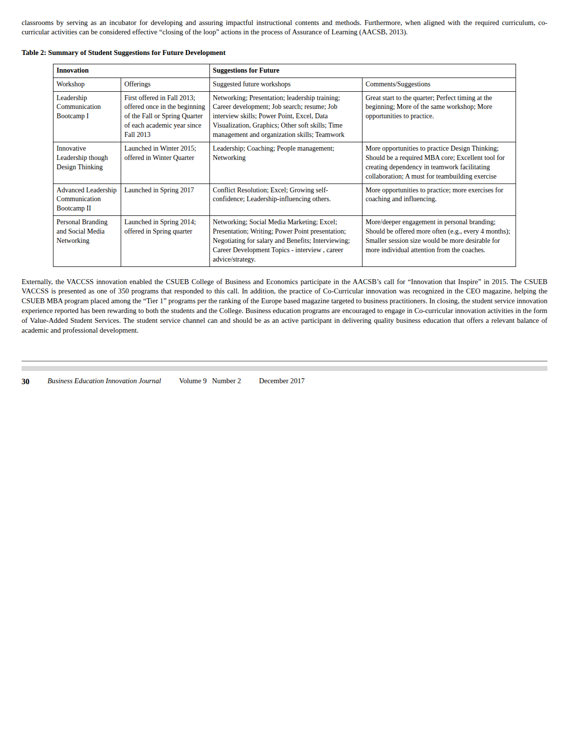classrooms by serving as an incubator for developing and assuring impactful instructional contents and methods. Furthermore, when aligned with the required curriculum, co-curricular activities can be considered effective “closing of the loop” actions in the process of Assurance of Learning (AACSB, 2013).
Table 2: Summary of Student Suggestions for Future Development
| Innovation | Suggestions for Future |
| --- | --- |
| Workshop | Offerings | Suggested future workshops | Comments/Suggestions |
| Leadership Communication Bootcamp I | First offered in Fall 2013; offered once in the beginning of the Fall or Spring Quarter of each academic year since Fall 2013 | Networking; Presentation; leadership training; Career development; Job search; resume; Job interview skills; Power Point, Excel, Data Visualization, Graphics; Other soft skills; Time management and organization skills; Teamwork | Great start to the quarter; Perfect timing at the beginning; More of the same workshop; More opportunities to practice. |
| Innovative Leadership though Design Thinking | Launched in Winter 2015; offered in Winter Quarter | Leadership; Coaching; People management; Networking | More opportunities to practice Design Thinking; Should be a required MBA core; Excellent tool for creating dependency in teamwork facilitating collaboration; A must for teambuilding exercise |
| Advanced Leadership Communication Bootcamp II | Launched in Spring 2017 | Conflict Resolution; Excel; Growing self-confidence; Leadership-influencing others. | More opportunities to practice; more exercises for coaching and influencing. |
| Personal Branding and Social Media Networking | Launched in Spring 2014; offered in Spring quarter | Networking; Social Media Marketing; Excel; Presentation; Writing; Power Point presentation; Negotiating for salary and Benefits; Interviewing; Career Development Topics - interview , career advice/strategy. | More/deeper engagement in personal branding; Should be offered more often (e.g., every 4 months); Smaller session size would be more desirable for more individual attention from the coaches. |
Externally, the VACCSS innovation enabled the CSUEB College of Business and Economics participate in the AACSB’s call for “Innovation that Inspire” in 2015. The CSUEB VACCSS is presented as one of 350 programs that responded to this call. In addition, the practice of Co-Curricular innovation was recognized in the CEO magazine, helping the CSUEB MBA program placed among the “Tier 1” programs per the ranking of the Europe based magazine targeted to business practitioners. In closing, the student service innovation experience reported has been rewarding to both the students and the College. Business education programs are encouraged to engage in Co-curricular innovation activities in the form of Value-Added Student Services. The student service channel can and should be as an active participant in delivering quality business education that offers a relevant balance of academic and professional development.
30 Business Education Innovation Journal Volume 9 Number 2 December 2017